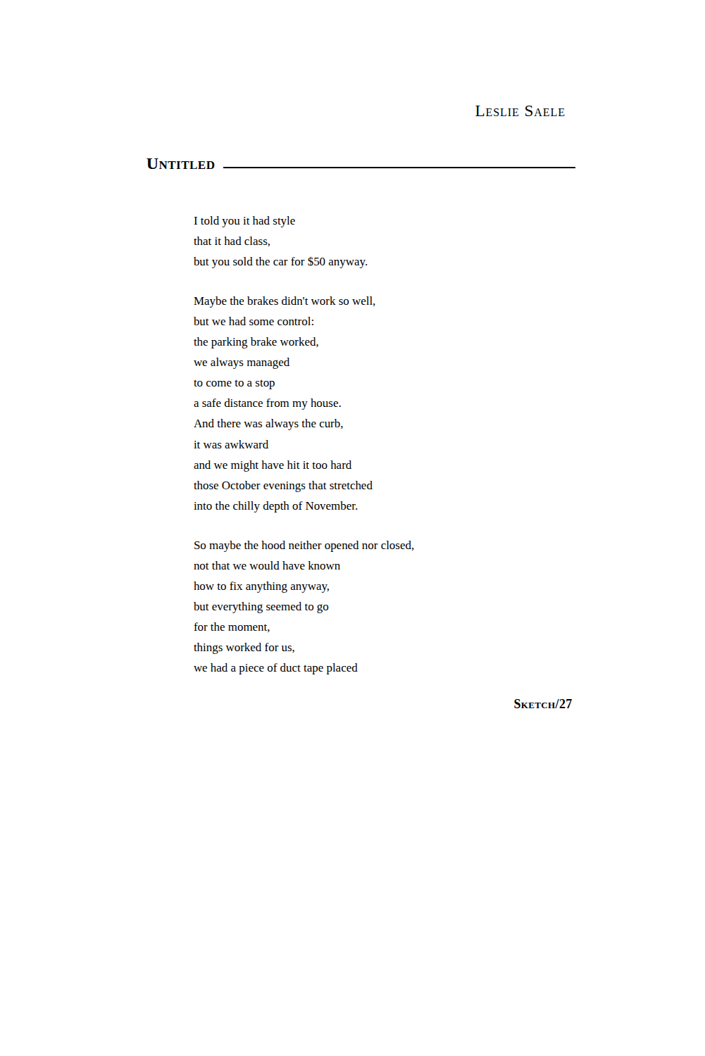Leslie Saele
Untitled
I told you it had style
that it had class,
but you sold the car for $50 anyway.
Maybe the brakes didn't work so well,
but we had some control:
the parking brake worked,
we always managed
to come to a stop
a safe distance from my house.
And there was always the curb,
it was awkward
and we might have hit it too hard
those October evenings that stretched
into the chilly depth of November.
So maybe the hood neither opened nor closed,
not that we would have known
how to fix anything anyway,
but everything seemed to go
for the moment,
things worked for us,
we had a piece of duct tape placed
Sketch/27